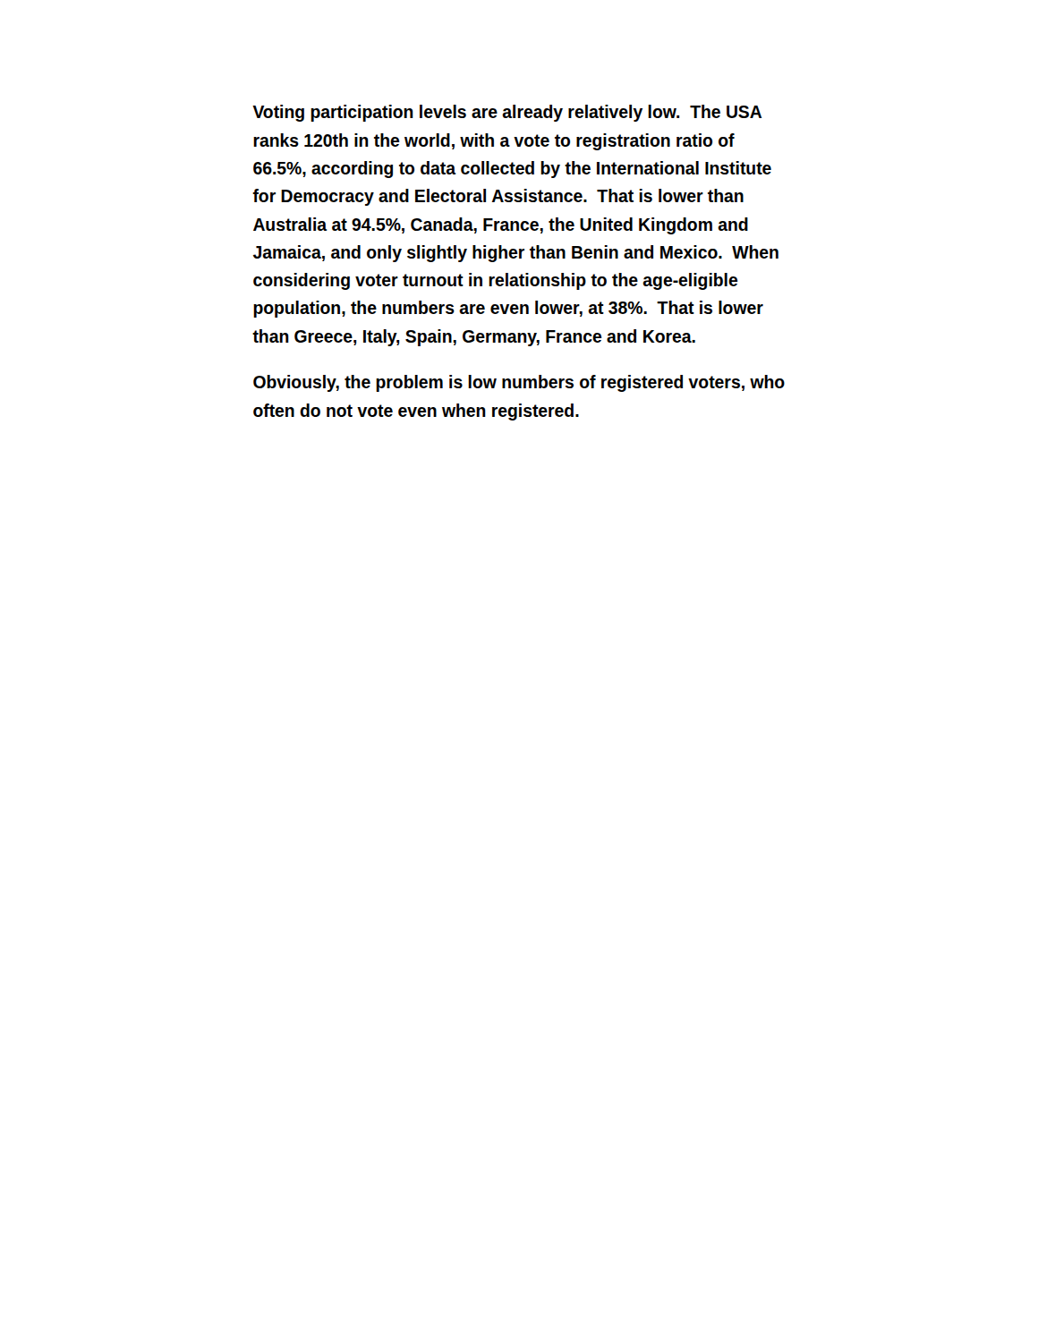Voting participation levels are already relatively low. The USA ranks 120th in the world, with a vote to registration ratio of 66.5%, according to data collected by the International Institute for Democracy and Electoral Assistance. That is lower than Australia at 94.5%, Canada, France, the United Kingdom and Jamaica, and only slightly higher than Benin and Mexico. When considering voter turnout in relationship to the age-eligible population, the numbers are even lower, at 38%. That is lower than Greece, Italy, Spain, Germany, France and Korea.
Obviously, the problem is low numbers of registered voters, who often do not vote even when registered.